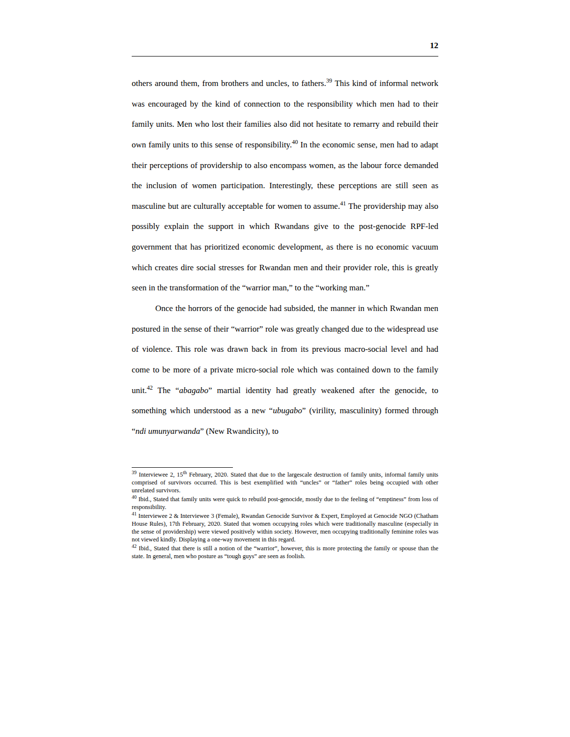12
others around them, from brothers and uncles, to fathers.39 This kind of informal network was encouraged by the kind of connection to the responsibility which men had to their family units. Men who lost their families also did not hesitate to remarry and rebuild their own family units to this sense of responsibility.40 In the economic sense, men had to adapt their perceptions of providership to also encompass women, as the labour force demanded the inclusion of women participation. Interestingly, these perceptions are still seen as masculine but are culturally acceptable for women to assume.41 The providership may also possibly explain the support in which Rwandans give to the post-genocide RPF-led government that has prioritized economic development, as there is no economic vacuum which creates dire social stresses for Rwandan men and their provider role, this is greatly seen in the transformation of the “warrior man,” to the “working man.”
Once the horrors of the genocide had subsided, the manner in which Rwandan men postured in the sense of their “warrior” role was greatly changed due to the widespread use of violence. This role was drawn back in from its previous macro-social level and had come to be more of a private micro-social role which was contained down to the family unit.42 The “abagabo” martial identity had greatly weakened after the genocide, to something which understood as a new “ubugabo” (virility, masculinity) formed through “ndi umunyarwanda” (New Rwandicity), to
39 Interviewee 2, 15th February, 2020. Stated that due to the largescale destruction of family units, informal family units comprised of survivors occurred. This is best exemplified with “uncles” or “father” roles being occupied with other unrelated survivors.
40 Ibid., Stated that family units were quick to rebuild post-genocide, mostly due to the feeling of “emptiness” from loss of responsibility.
41 Interviewee 2 & Interviewee 3 (Female), Rwandan Genocide Survivor & Expert, Employed at Genocide NGO (Chatham House Rules), 17th February, 2020. Stated that women occupying roles which were traditionally masculine (especially in the sense of providership) were viewed positively within society. However, men occupying traditionally feminine roles was not viewed kindly. Displaying a one-way movement in this regard.
42 Ibid., Stated that there is still a notion of the “warrior”, however, this is more protecting the family or spouse than the state. In general, men who posture as “tough guys” are seen as foolish.